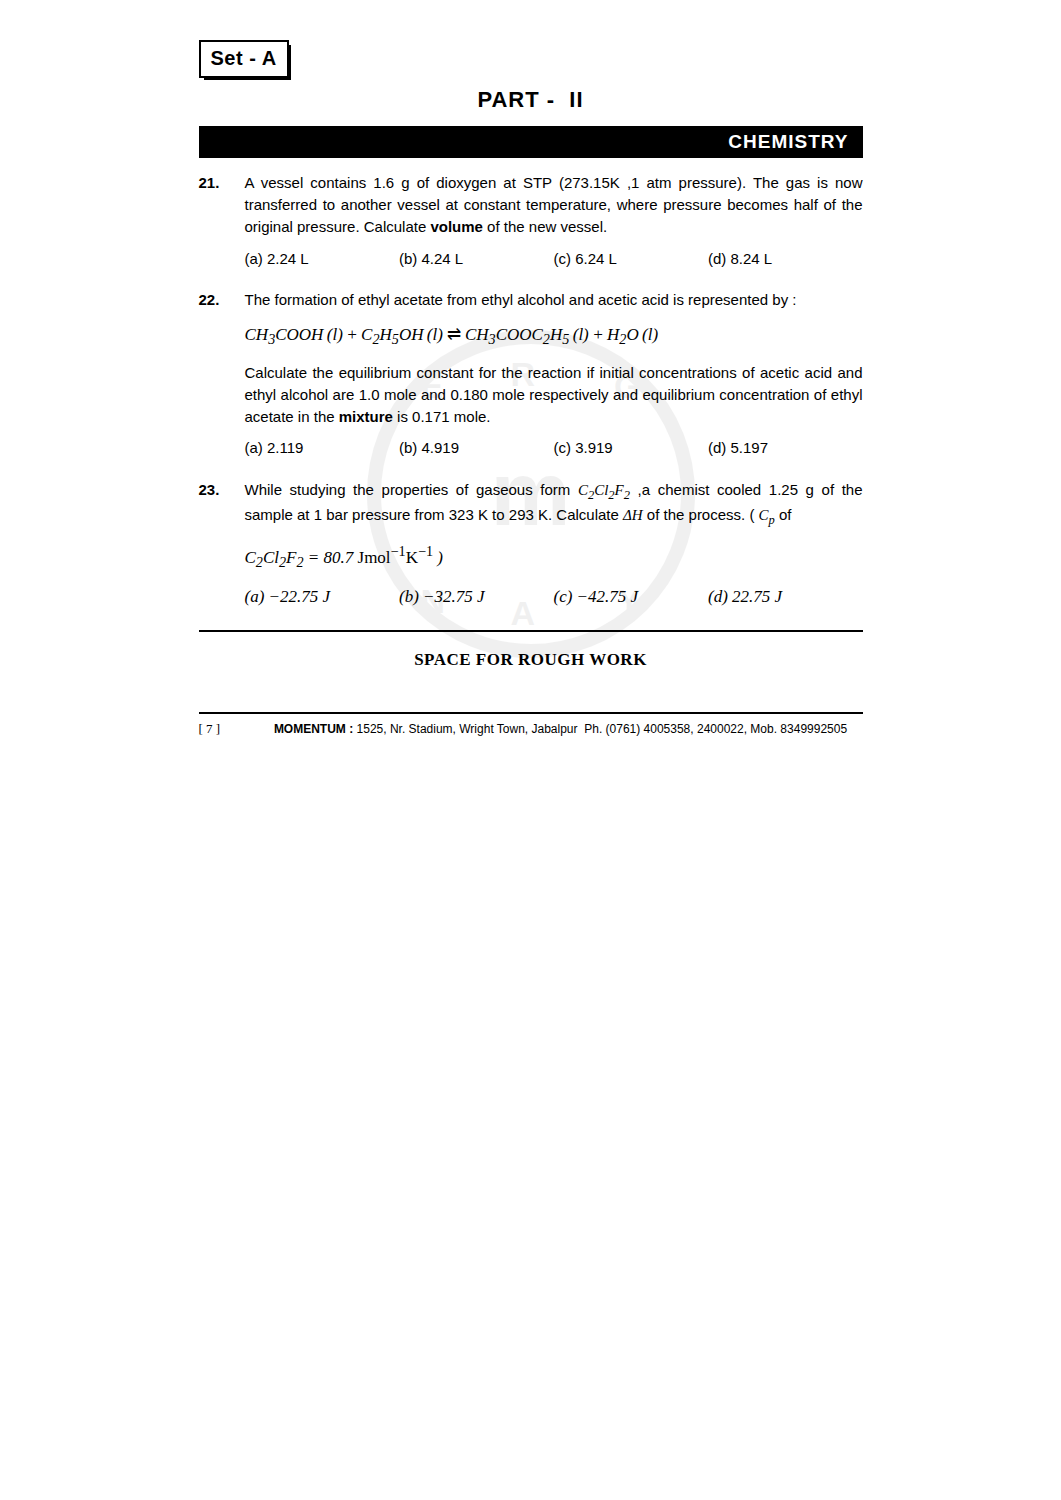E R G Y A N
m
Set - A
PART - II
CHEMISTRY
21.
A vessel contains 1.6 g of dioxygen at STP (273.15K ,1 atm pressure). The gas is now transferred to another vessel at constant temperature, where pressure becomes half of the original pressure. Calculate volume of the new vessel.
(a) 2.24 L
(b) 4.24 L
(c) 6.24 L
(d) 8.24 L
22.
The formation of ethyl acetate from ethyl alcohol and acetic acid is represented by :
CH3COOH (l) + C2H5OH (l)⇌CH3COOC2H5 (l) + H2O (l)
Calculate the equilibrium constant for the reaction if initial concentrations of acetic acid and ethyl alcohol are 1.0 mole and 0.180 mole respectively and equilibrium concentration of ethyl acetate in the mixture is 0.171 mole.
(a) 2.119
(b) 4.919
(c) 3.919
(d) 5.197
23.
While studying the properties of gaseous form C2Cl2F2 ,a chemist cooled 1.25 g of the sample at 1 bar pressure from 323 K to 293 K. Calculate ΔH of the process. ( Cp of
C2Cl2F2 = 80.7 Jmol−1K−1 )
(a) −22.75 J
(b) −32.75 J
(c) −42.75 J
(d) 22.75 J
SPACE FOR ROUGH WORK
[ 7 ]
MOMENTUM : 1525, Nr. Stadium, Wright Town, Jabalpur Ph. (0761) 4005358, 2400022, Mob. 8349992505